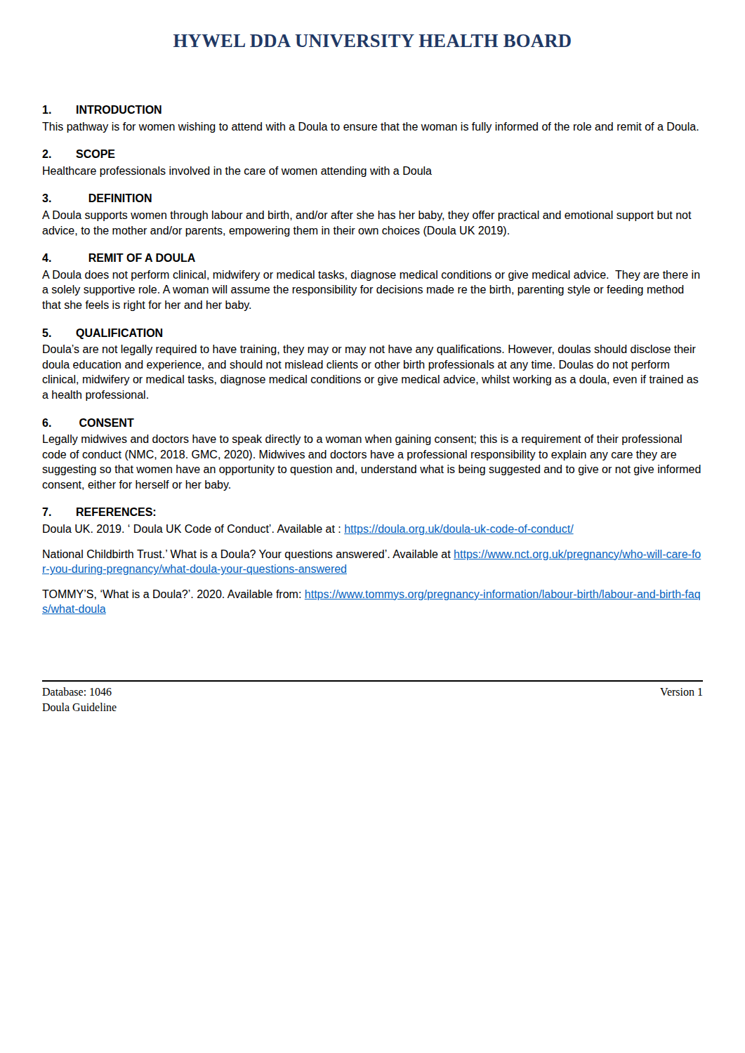HYWEL DDA UNIVERSITY HEALTH BOARD
1. INTRODUCTION
This pathway is for women wishing to attend with a Doula to ensure that the woman is fully informed of the role and remit of a Doula.
2. SCOPE
Healthcare professionals involved in the care of women attending with a Doula
3. DEFINITION
A Doula supports women through labour and birth, and/or after she has her baby, they offer practical and emotional support but not advice, to the mother and/or parents, empowering them in their own choices (Doula UK 2019).
4. REMIT OF A DOULA
A Doula does not perform clinical, midwifery or medical tasks, diagnose medical conditions or give medical advice. They are there in a solely supportive role. A woman will assume the responsibility for decisions made re the birth, parenting style or feeding method that she feels is right for her and her baby.
5. QUALIFICATION
Doula’s are not legally required to have training, they may or may not have any qualifications. However, doulas should disclose their doula education and experience, and should not mislead clients or other birth professionals at any time. Doulas do not perform clinical, midwifery or medical tasks, diagnose medical conditions or give medical advice, whilst working as a doula, even if trained as a health professional.
6. CONSENT
Legally midwives and doctors have to speak directly to a woman when gaining consent; this is a requirement of their professional code of conduct (NMC, 2018. GMC, 2020). Midwives and doctors have a professional responsibility to explain any care they are suggesting so that women have an opportunity to question and, understand what is being suggested and to give or not give informed consent, either for herself or her baby.
7. REFERENCES:
Doula UK. 2019. ‘ Doula UK Code of Conduct’. Available at : https://doula.org.uk/doula-uk-code-of-conduct/
National Childbirth Trust.’ What is a Doula? Your questions answered’. Available at https://www.nct.org.uk/pregnancy/who-will-care-for-you-during-pregnancy/what-doula-your-questions-answered
TOMMY’S, ‘What is a Doula?’. 2020. Available from: https://www.tommys.org/pregnancy-information/labour-birth/labour-and-birth-faqs/what-doula
Database: 1046
Version 1
Doula Guideline